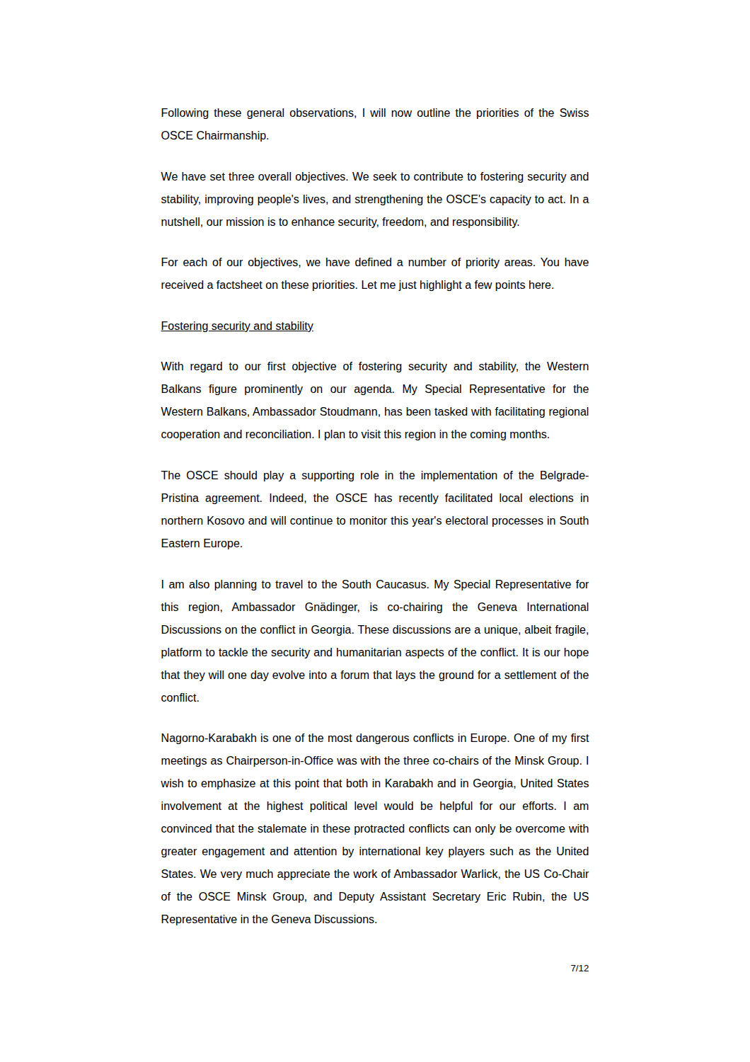Following these general observations, I will now outline the priorities of the Swiss OSCE Chairmanship.
We have set three overall objectives. We seek to contribute to fostering security and stability, improving people's lives, and strengthening the OSCE's capacity to act. In a nutshell, our mission is to enhance security, freedom, and responsibility.
For each of our objectives, we have defined a number of priority areas. You have received a factsheet on these priorities. Let me just highlight a few points here.
Fostering security and stability
With regard to our first objective of fostering security and stability, the Western Balkans figure prominently on our agenda. My Special Representative for the Western Balkans, Ambassador Stoudmann, has been tasked with facilitating regional cooperation and reconciliation. I plan to visit this region in the coming months.
The OSCE should play a supporting role in the implementation of the Belgrade-Pristina agreement. Indeed, the OSCE has recently facilitated local elections in northern Kosovo and will continue to monitor this year's electoral processes in South Eastern Europe.
I am also planning to travel to the South Caucasus. My Special Representative for this region, Ambassador Gnädinger, is co-chairing the Geneva International Discussions on the conflict in Georgia. These discussions are a unique, albeit fragile, platform to tackle the security and humanitarian aspects of the conflict. It is our hope that they will one day evolve into a forum that lays the ground for a settlement of the conflict.
Nagorno-Karabakh is one of the most dangerous conflicts in Europe. One of my first meetings as Chairperson-in-Office was with the three co-chairs of the Minsk Group. I wish to emphasize at this point that both in Karabakh and in Georgia, United States involvement at the highest political level would be helpful for our efforts. I am convinced that the stalemate in these protracted conflicts can only be overcome with greater engagement and attention by international key players such as the United States. We very much appreciate the work of Ambassador Warlick, the US Co-Chair of the OSCE Minsk Group, and Deputy Assistant Secretary Eric Rubin, the US Representative in the Geneva Discussions.
7/12